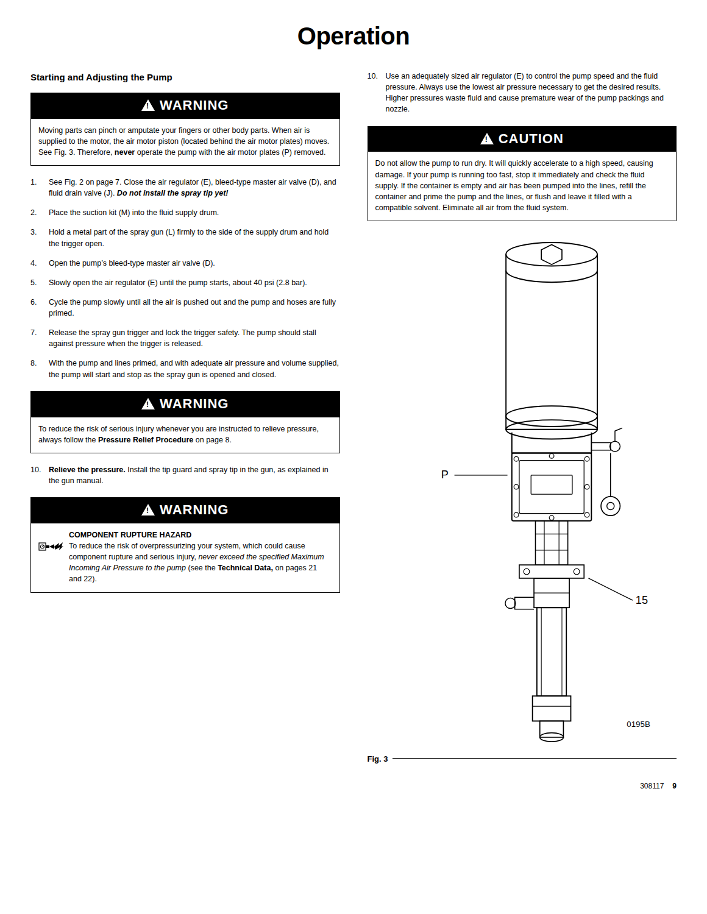Operation
Starting and Adjusting the Pump
WARNING
Moving parts can pinch or amputate your fingers or other body parts. When air is supplied to the motor, the air motor piston (located behind the air motor plates) moves. See Fig. 3. Therefore, never operate the pump with the air motor plates (P) removed.
See Fig. 2 on page 7. Close the air regulator (E), bleed-type master air valve (D), and fluid drain valve (J). Do not install the spray tip yet!
Place the suction kit (M) into the fluid supply drum.
Hold a metal part of the spray gun (L) firmly to the side of the supply drum and hold the trigger open.
Open the pump’s bleed-type master air valve (D).
Slowly open the air regulator (E) until the pump starts, about 40 psi (2.8 bar).
Cycle the pump slowly until all the air is pushed out and the pump and hoses are fully primed.
Release the spray gun trigger and lock the trigger safety. The pump should stall against pressure when the trigger is released.
With the pump and lines primed, and with adequate air pressure and volume supplied, the pump will start and stop as the spray gun is opened and closed.
WARNING
To reduce the risk of serious injury whenever you are instructed to relieve pressure, always follow the Pressure Relief Procedure on page 8.
Relieve the pressure. Install the tip guard and spray tip in the gun, as explained in the gun manual.
WARNING
COMPONENT RUPTURE HAZARD
To reduce the risk of overpressurizing your system, which could cause component rupture and serious injury, never exceed the specified Maximum Incoming Air Pressure to the pump (see the Technical Data, on pages 21 and 22).
Use an adequately sized air regulator (E) to control the pump speed and the fluid pressure. Always use the lowest air pressure necessary to get the desired results. Higher pressures waste fluid and cause premature wear of the pump packings and nozzle.
CAUTION
Do not allow the pump to run dry. It will quickly accelerate to a high speed, causing damage. If your pump is running too fast, stop it immediately and check the fluid supply. If the container is empty and air has been pumped into the lines, refill the container and prime the pump and the lines, or flush and leave it filled with a compatible solvent. Eliminate all air from the fluid system.
P 15 0195B
Fig. 3
3081179